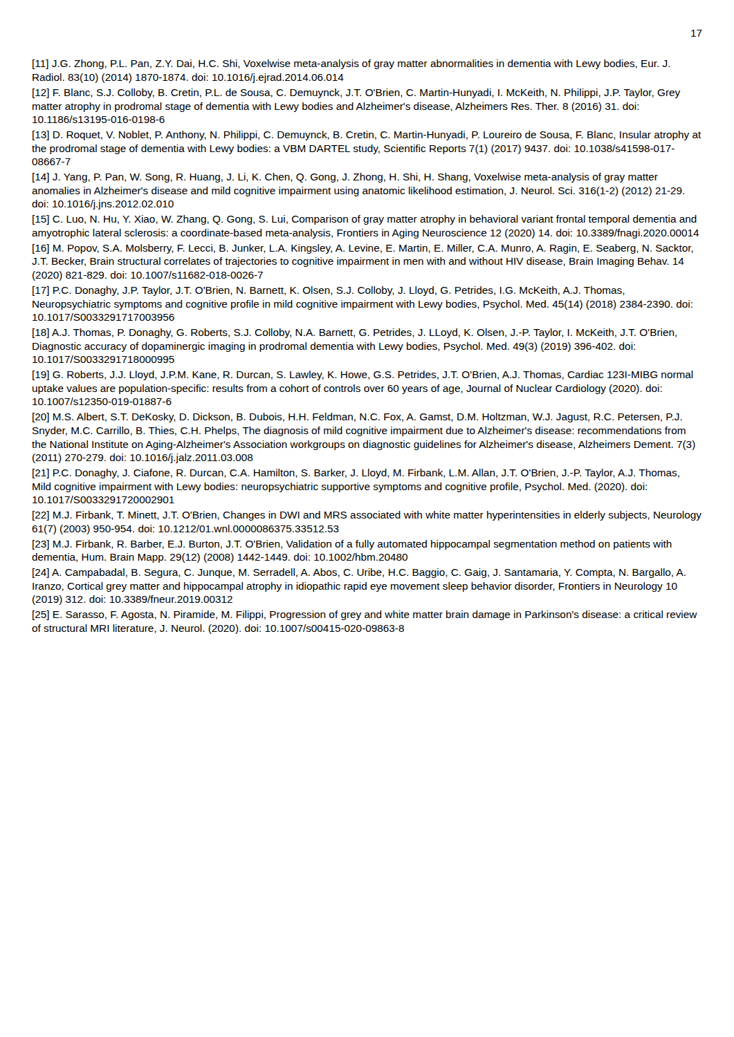17
[11] J.G. Zhong, P.L. Pan, Z.Y. Dai, H.C. Shi, Voxelwise meta-analysis of gray matter abnormalities in dementia with Lewy bodies, Eur. J. Radiol. 83(10) (2014) 1870-1874. doi: 10.1016/j.ejrad.2014.06.014
[12] F. Blanc, S.J. Colloby, B. Cretin, P.L. de Sousa, C. Demuynck, J.T. O'Brien, C. Martin-Hunyadi, I. McKeith, N. Philippi, J.P. Taylor, Grey matter atrophy in prodromal stage of dementia with Lewy bodies and Alzheimer's disease, Alzheimers Res. Ther. 8 (2016) 31. doi: 10.1186/s13195-016-0198-6
[13] D. Roquet, V. Noblet, P. Anthony, N. Philippi, C. Demuynck, B. Cretin, C. Martin-Hunyadi, P. Loureiro de Sousa, F. Blanc, Insular atrophy at the prodromal stage of dementia with Lewy bodies: a VBM DARTEL study, Scientific Reports 7(1) (2017) 9437. doi: 10.1038/s41598-017-08667-7
[14] J. Yang, P. Pan, W. Song, R. Huang, J. Li, K. Chen, Q. Gong, J. Zhong, H. Shi, H. Shang, Voxelwise meta-analysis of gray matter anomalies in Alzheimer's disease and mild cognitive impairment using anatomic likelihood estimation, J. Neurol. Sci. 316(1-2) (2012) 21-29. doi: 10.1016/j.jns.2012.02.010
[15] C. Luo, N. Hu, Y. Xiao, W. Zhang, Q. Gong, S. Lui, Comparison of gray matter atrophy in behavioral variant frontal temporal dementia and amyotrophic lateral sclerosis: a coordinate-based meta-analysis, Frontiers in Aging Neuroscience 12 (2020) 14. doi: 10.3389/fnagi.2020.00014
[16] M. Popov, S.A. Molsberry, F. Lecci, B. Junker, L.A. Kingsley, A. Levine, E. Martin, E. Miller, C.A. Munro, A. Ragin, E. Seaberg, N. Sacktor, J.T. Becker, Brain structural correlates of trajectories to cognitive impairment in men with and without HIV disease, Brain Imaging Behav. 14 (2020) 821-829. doi: 10.1007/s11682-018-0026-7
[17] P.C. Donaghy, J.P. Taylor, J.T. O'Brien, N. Barnett, K. Olsen, S.J. Colloby, J. Lloyd, G. Petrides, I.G. McKeith, A.J. Thomas, Neuropsychiatric symptoms and cognitive profile in mild cognitive impairment with Lewy bodies, Psychol. Med. 45(14) (2018) 2384-2390. doi: 10.1017/S0033291717003956
[18] A.J. Thomas, P. Donaghy, G. Roberts, S.J. Colloby, N.A. Barnett, G. Petrides, J. LLoyd, K. Olsen, J.-P. Taylor, I. McKeith, J.T. O'Brien, Diagnostic accuracy of dopaminergic imaging in prodromal dementia with Lewy bodies, Psychol. Med. 49(3) (2019) 396-402. doi: 10.1017/S0033291718000995
[19] G. Roberts, J.J. Lloyd, J.P.M. Kane, R. Durcan, S. Lawley, K. Howe, G.S. Petrides, J.T. O'Brien, A.J. Thomas, Cardiac 123I-MIBG normal uptake values are population-specific: results from a cohort of controls over 60 years of age, Journal of Nuclear Cardiology (2020). doi: 10.1007/s12350-019-01887-6
[20] M.S. Albert, S.T. DeKosky, D. Dickson, B. Dubois, H.H. Feldman, N.C. Fox, A. Gamst, D.M. Holtzman, W.J. Jagust, R.C. Petersen, P.J. Snyder, M.C. Carrillo, B. Thies, C.H. Phelps, The diagnosis of mild cognitive impairment due to Alzheimer's disease: recommendations from the National Institute on Aging-Alzheimer's Association workgroups on diagnostic guidelines for Alzheimer's disease, Alzheimers Dement. 7(3) (2011) 270-279. doi: 10.1016/j.jalz.2011.03.008
[21] P.C. Donaghy, J. Ciafone, R. Durcan, C.A. Hamilton, S. Barker, J. Lloyd, M. Firbank, L.M. Allan, J.T. O'Brien, J.-P. Taylor, A.J. Thomas, Mild cognitive impairment with Lewy bodies: neuropsychiatric supportive symptoms and cognitive profile, Psychol. Med. (2020). doi: 10.1017/S0033291720002901
[22] M.J. Firbank, T. Minett, J.T. O'Brien, Changes in DWI and MRS associated with white matter hyperintensities in elderly subjects, Neurology 61(7) (2003) 950-954. doi: 10.1212/01.wnl.0000086375.33512.53
[23] M.J. Firbank, R. Barber, E.J. Burton, J.T. O'Brien, Validation of a fully automated hippocampal segmentation method on patients with dementia, Hum. Brain Mapp. 29(12) (2008) 1442-1449. doi: 10.1002/hbm.20480
[24] A. Campabadal, B. Segura, C. Junque, M. Serradell, A. Abos, C. Uribe, H.C. Baggio, C. Gaig, J. Santamaria, Y. Compta, N. Bargallo, A. Iranzo, Cortical grey matter and hippocampal atrophy in idiopathic rapid eye movement sleep behavior disorder, Frontiers in Neurology 10 (2019) 312. doi: 10.3389/fneur.2019.00312
[25] E. Sarasso, F. Agosta, N. Piramide, M. Filippi, Progression of grey and white matter brain damage in Parkinson's disease: a critical review of structural MRI literature, J. Neurol. (2020). doi: 10.1007/s00415-020-09863-8